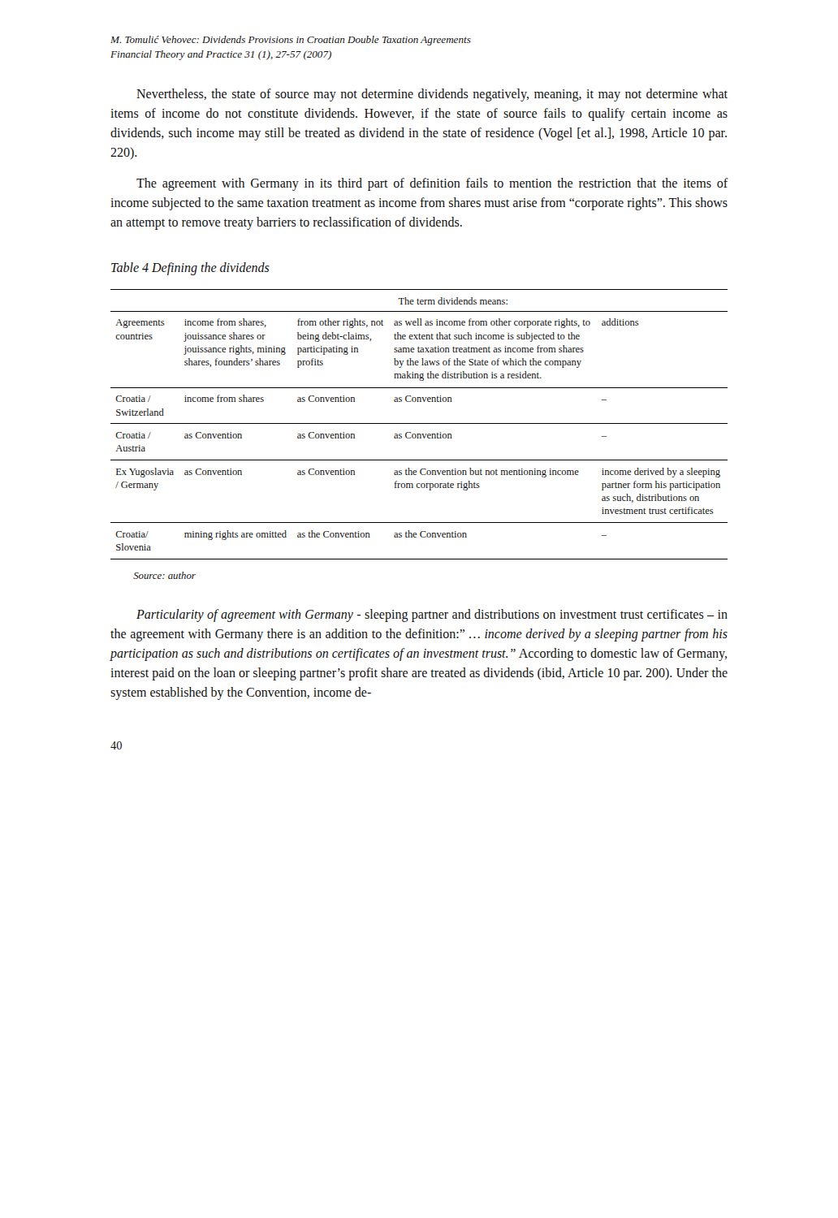M. Tomulić Vehovec: Dividends Provisions in Croatian Double Taxation Agreements
Financial Theory and Practice 31 (1), 27-57 (2007)
Nevertheless, the state of source may not determine dividends negatively, meaning, it may not determine what items of income do not constitute dividends. However, if the state of source fails to qualify certain income as dividends, such income may still be treated as dividend in the state of residence (Vogel [et al.], 1998, Article 10 par. 220).
The agreement with Germany in its third part of definition fails to mention the restriction that the items of income subjected to the same taxation treatment as income from shares must arise from “corporate rights”. This shows an attempt to remove treaty barriers to reclassification of dividends.
Table 4 Defining the dividends
| | The term dividends means: |
| --- | --- |
| Agreements countries | income from shares, jouissance shares or jouissance rights, mining shares, founders’ shares | from other rights, not being debt-claims, participating in profits | as well as income from other corporate rights, to the extent that such income is subjected to the same taxation treatment as income from shares by the laws of the State of which the company making the distribution is a resident. | additions |
| Croatia / Switzerland | income from shares | as Convention | as Convention | – |
| Croatia / Austria | as Convention | as Convention | as Convention | – |
| Ex Yugoslavia / Germany | as Convention | as Convention | as the Convention but not mentioning income from corporate rights | income derived by a sleeping partner form his participation as such, distributions on investment trust certificates |
| Croatia/ Slovenia | mining rights are omitted | as the Convention | as the Convention | – |
Source: author
Particularity of agreement with Germany - sleeping partner and distributions on investment trust certificates – in the agreement with Germany there is an addition to the definition:” … income derived by a sleeping partner from his participation as such and distributions on certificates of an investment trust.” According to domestic law of Germany, interest paid on the loan or sleeping partner’s profit share are treated as dividends (ibid, Article 10 par. 200). Under the system established by the Convention, income de-
40